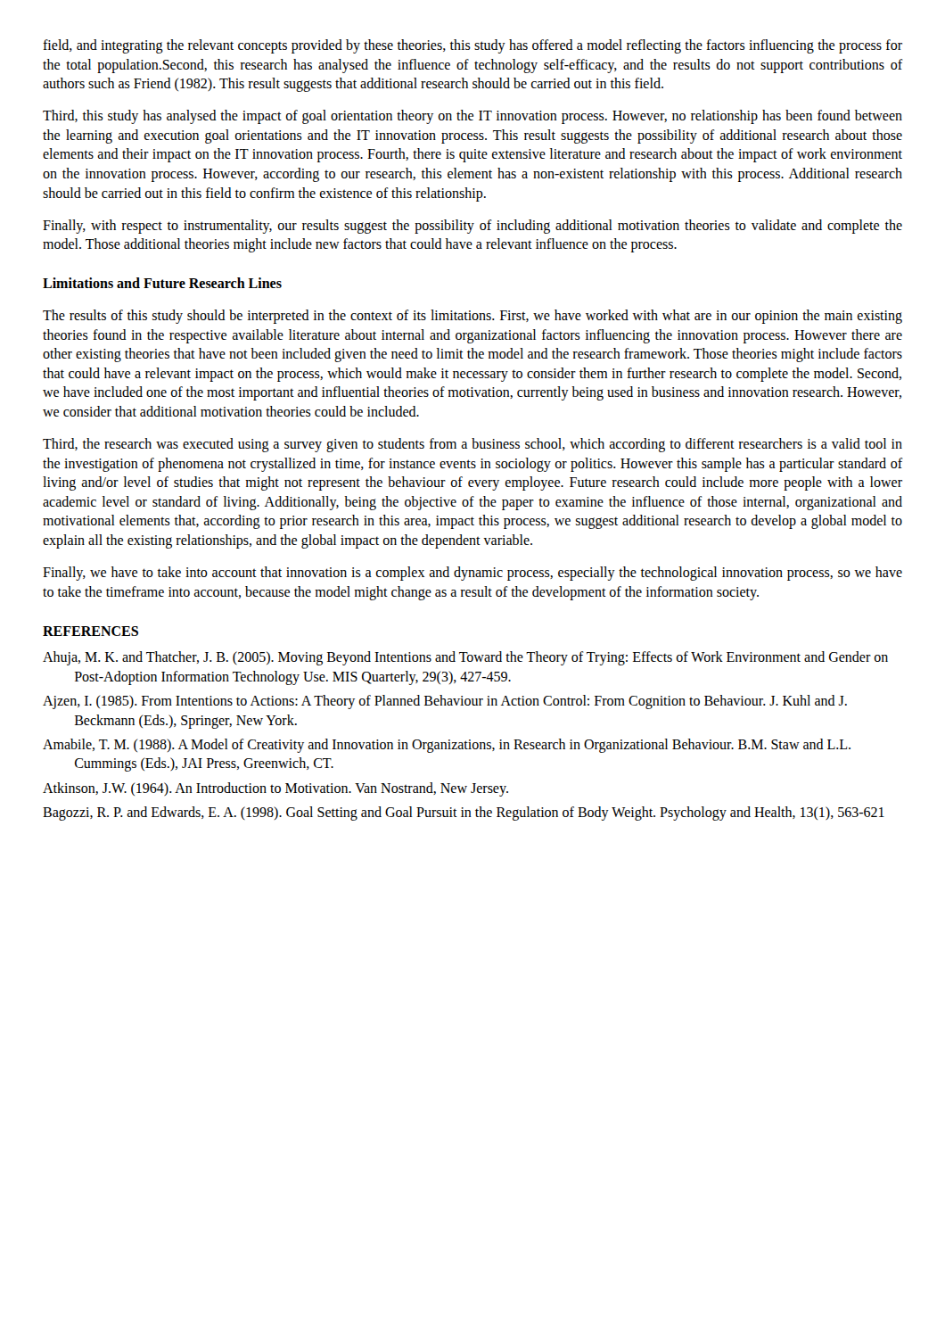field, and integrating the relevant concepts provided by these theories, this study has offered a model reflecting the factors influencing the process for the total population.Second, this research has analysed the influence of technology self-efficacy, and the results do not support contributions of authors such as Friend (1982). This result suggests that additional research should be carried out in this field.
Third, this study has analysed the impact of goal orientation theory on the IT innovation process. However, no relationship has been found between the learning and execution goal orientations and the IT innovation process. This result suggests the possibility of additional research about those elements and their impact on the IT innovation process. Fourth, there is quite extensive literature and research about the impact of work environment on the innovation process. However, according to our research, this element has a non-existent relationship with this process. Additional research should be carried out in this field to confirm the existence of this relationship.
Finally, with respect to instrumentality, our results suggest the possibility of including additional motivation theories to validate and complete the model. Those additional theories might include new factors that could have a relevant influence on the process.
Limitations and Future Research Lines
The results of this study should be interpreted in the context of its limitations. First, we have worked with what are in our opinion the main existing theories found in the respective available literature about internal and organizational factors influencing the innovation process. However there are other existing theories that have not been included given the need to limit the model and the research framework. Those theories might include factors that could have a relevant impact on the process, which would make it necessary to consider them in further research to complete the model. Second, we have included one of the most important and influential theories of motivation, currently being used in business and innovation research. However, we consider that additional motivation theories could be included.
Third, the research was executed using a survey given to students from a business school, which according to different researchers is a valid tool in the investigation of phenomena not crystallized in time, for instance events in sociology or politics. However this sample has a particular standard of living and/or level of studies that might not represent the behaviour of every employee. Future research could include more people with a lower academic level or standard of living. Additionally, being the objective of the paper to examine the influence of those internal, organizational and motivational elements that, according to prior research in this area, impact this process, we suggest additional research to develop a global model to explain all the existing relationships, and the global impact on the dependent variable.
Finally, we have to take into account that innovation is a complex and dynamic process, especially the technological innovation process, so we have to take the timeframe into account, because the model might change as a result of the development of the information society.
References
Ahuja, M. K. and Thatcher, J. B. (2005). Moving Beyond Intentions and Toward the Theory of Trying: Effects of Work Environment and Gender on Post-Adoption Information Technology Use. MIS Quarterly, 29(3), 427-459.
Ajzen, I. (1985). From Intentions to Actions: A Theory of Planned Behaviour in Action Control: From Cognition to Behaviour. J. Kuhl and J. Beckmann (Eds.), Springer, New York.
Amabile, T. M. (1988). A Model of Creativity and Innovation in Organizations, in Research in Organizational Behaviour. B.M. Staw and L.L. Cummings (Eds.), JAI Press, Greenwich, CT.
Atkinson, J.W. (1964). An Introduction to Motivation. Van Nostrand, New Jersey.
Bagozzi, R. P. and Edwards, E. A. (1998). Goal Setting and Goal Pursuit in the Regulation of Body Weight. Psychology and Health, 13(1), 563-621